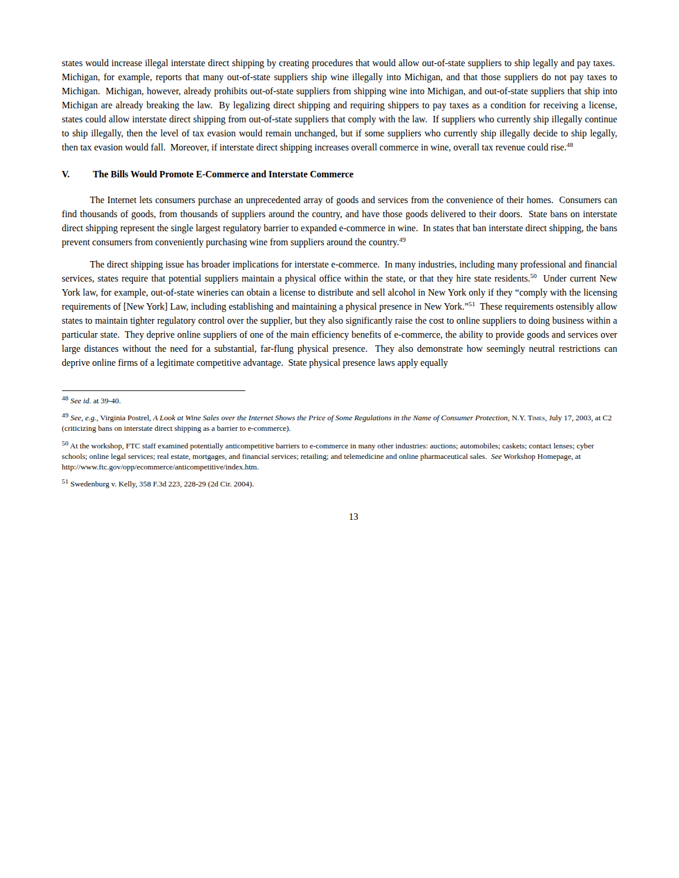states would increase illegal interstate direct shipping by creating procedures that would allow out-of-state suppliers to ship legally and pay taxes. Michigan, for example, reports that many out-of-state suppliers ship wine illegally into Michigan, and that those suppliers do not pay taxes to Michigan. Michigan, however, already prohibits out-of-state suppliers from shipping wine into Michigan, and out-of-state suppliers that ship into Michigan are already breaking the law. By legalizing direct shipping and requiring shippers to pay taxes as a condition for receiving a license, states could allow interstate direct shipping from out-of-state suppliers that comply with the law. If suppliers who currently ship illegally continue to ship illegally, then the level of tax evasion would remain unchanged, but if some suppliers who currently ship illegally decide to ship legally, then tax evasion would fall. Moreover, if interstate direct shipping increases overall commerce in wine, overall tax revenue could rise.48
V. The Bills Would Promote E-Commerce and Interstate Commerce
The Internet lets consumers purchase an unprecedented array of goods and services from the convenience of their homes. Consumers can find thousands of goods, from thousands of suppliers around the country, and have those goods delivered to their doors. State bans on interstate direct shipping represent the single largest regulatory barrier to expanded e-commerce in wine. In states that ban interstate direct shipping, the bans prevent consumers from conveniently purchasing wine from suppliers around the country.49
The direct shipping issue has broader implications for interstate e-commerce. In many industries, including many professional and financial services, states require that potential suppliers maintain a physical office within the state, or that they hire state residents.50 Under current New York law, for example, out-of-state wineries can obtain a license to distribute and sell alcohol in New York only if they “comply with the licensing requirements of [New York] Law, including establishing and maintaining a physical presence in New York.”51 These requirements ostensibly allow states to maintain tighter regulatory control over the supplier, but they also significantly raise the cost to online suppliers to doing business within a particular state. They deprive online suppliers of one of the main efficiency benefits of e-commerce, the ability to provide goods and services over large distances without the need for a substantial, far-flung physical presence. They also demonstrate how seemingly neutral restrictions can deprive online firms of a legitimate competitive advantage. State physical presence laws apply equally
48 See id. at 39-40.
49 See, e.g., Virginia Postrel, A Look at Wine Sales over the Internet Shows the Price of Some Regulations in the Name of Consumer Protection, N.Y. Times, July 17, 2003, at C2 (criticizing bans on interstate direct shipping as a barrier to e-commerce).
50 At the workshop, FTC staff examined potentially anticompetitive barriers to e-commerce in many other industries: auctions; automobiles; caskets; contact lenses; cyber schools; online legal services; real estate, mortgages, and financial services; retailing; and telemedicine and online pharmaceutical sales. See Workshop Homepage, at http://www.ftc.gov/opp/ecommerce/anticompetitive/index.htm.
51 Swedenburg v. Kelly, 358 F.3d 223, 228-29 (2d Cir. 2004).
13